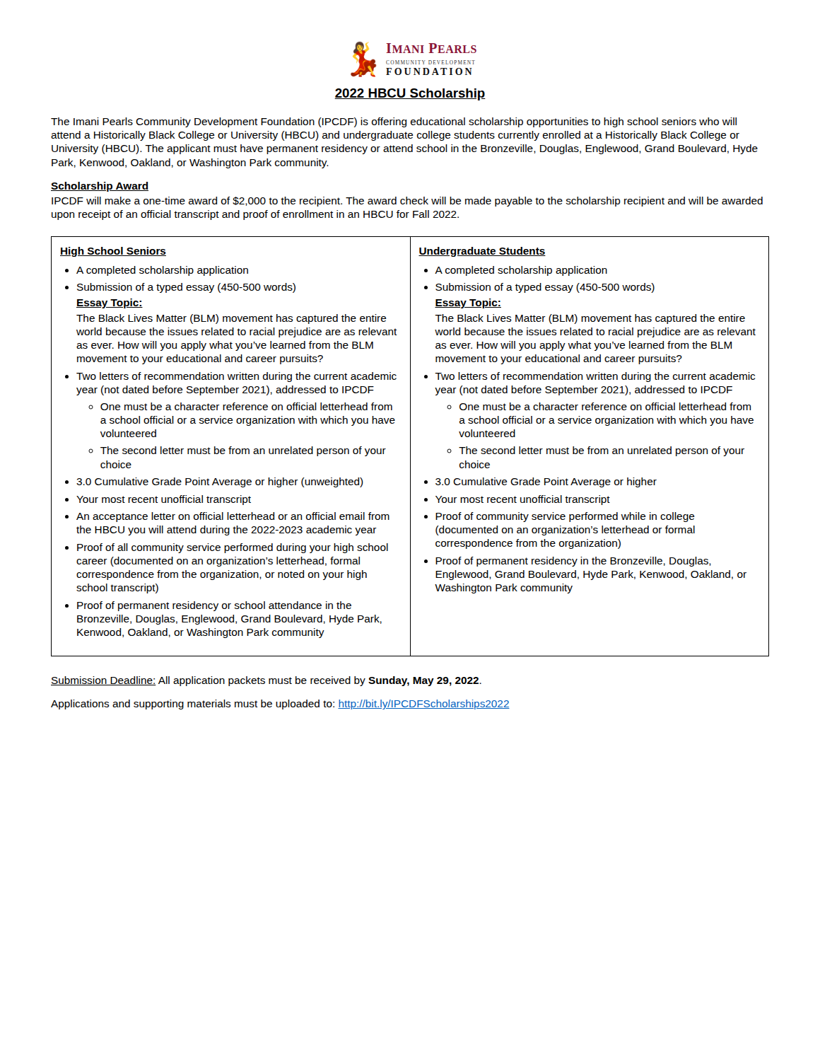💃 IMANI PEARLS
COMMUNITY DEVELOPMENT
FOUNDATION
2022 HBCU Scholarship
The Imani Pearls Community Development Foundation (IPCDF) is offering educational scholarship opportunities to high school seniors who will attend a Historically Black College or University (HBCU) and undergraduate college students currently enrolled at a Historically Black College or University (HBCU). The applicant must have permanent residency or attend school in the Bronzeville, Douglas, Englewood, Grand Boulevard, Hyde Park, Kenwood, Oakland, or Washington Park community.
Scholarship Award
IPCDF will make a one-time award of $2,000 to the recipient. The award check will be made payable to the scholarship recipient and will be awarded upon receipt of an official transcript and proof of enrollment in an HBCU for Fall 2022.
| High School Seniors A completed scholarship application Submission of a typed essay (450-500 words) Essay Topic: The Black Lives Matter (BLM) movement has captured the entire world because the issues related to racial prejudice are as relevant as ever. How will you apply what you’ve learned from the BLM movement to your educational and career pursuits? Two letters of recommendation written during the current academic year (not dated before September 2021), addressed to IPCDF One must be a character reference on official letterhead from a school official or a service organization with which you have volunteered The second letter must be from an unrelated person of your choice 3.0 Cumulative Grade Point Average or higher (unweighted) Your most recent unofficial transcript An acceptance letter on official letterhead or an official email from the HBCU you will attend during the 2022-2023 academic year Proof of all community service performed during your high school career (documented on an organization’s letterhead, formal correspondence from the organization, or noted on your high school transcript) Proof of permanent residency or school attendance in the Bronzeville, Douglas, Englewood, Grand Boulevard, Hyde Park, Kenwood, Oakland, or Washington Park community | Undergraduate Students A completed scholarship application Submission of a typed essay (450-500 words) Essay Topic: The Black Lives Matter (BLM) movement has captured the entire world because the issues related to racial prejudice are as relevant as ever. How will you apply what you’ve learned from the BLM movement to your educational and career pursuits? Two letters of recommendation written during the current academic year (not dated before September 2021), addressed to IPCDF One must be a character reference on official letterhead from a school official or a service organization with which you have volunteered The second letter must be from an unrelated person of your choice 3.0 Cumulative Grade Point Average or higher Your most recent unofficial transcript Proof of community service performed while in college (documented on an organization’s letterhead or formal correspondence from the organization) Proof of permanent residency in the Bronzeville, Douglas, Englewood, Grand Boulevard, Hyde Park, Kenwood, Oakland, or Washington Park community |
Submission Deadline: All application packets must be received by Sunday, May 29, 2022.
Applications and supporting materials must be uploaded to: http://bit.ly/IPCDFScholarships2022